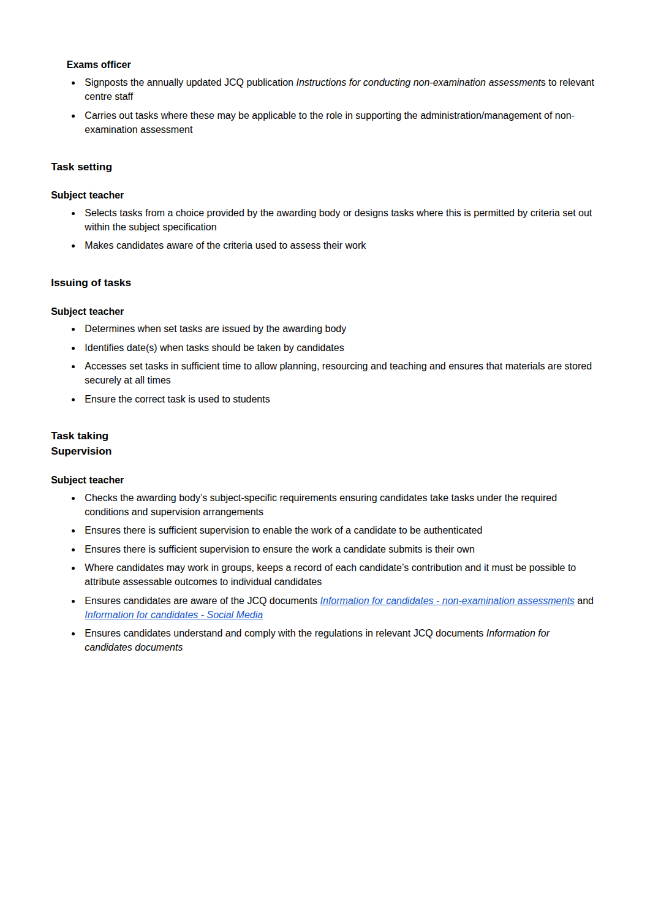Exams officer
Signposts the annually updated JCQ publication Instructions for conducting non-examination assessments to relevant centre staff
Carries out tasks where these may be applicable to the role in supporting the administration/management of non-examination assessment
Task setting
Subject teacher
Selects tasks from a choice provided by the awarding body or designs tasks where this is permitted by criteria set out within the subject specification
Makes candidates aware of the criteria used to assess their work
Issuing of tasks
Subject teacher
Determines when set tasks are issued by the awarding body
Identifies date(s) when tasks should be taken by candidates
Accesses set tasks in sufficient time to allow planning, resourcing and teaching and ensures that materials are stored securely at all times
Ensure the correct task is used to students
Task taking
Supervision
Subject teacher
Checks the awarding body’s subject-specific requirements ensuring candidates take tasks under the required conditions and supervision arrangements
Ensures there is sufficient supervision to enable the work of a candidate to be authenticated
Ensures there is sufficient supervision to ensure the work a candidate submits is their own
Where candidates may work in groups, keeps a record of each candidate’s contribution and it must be possible to attribute assessable outcomes to individual candidates
Ensures candidates are aware of the JCQ documents Information for candidates - non-examination assessments and Information for candidates - Social Media
Ensures candidates understand and comply with the regulations in relevant JCQ documents Information for candidates documents